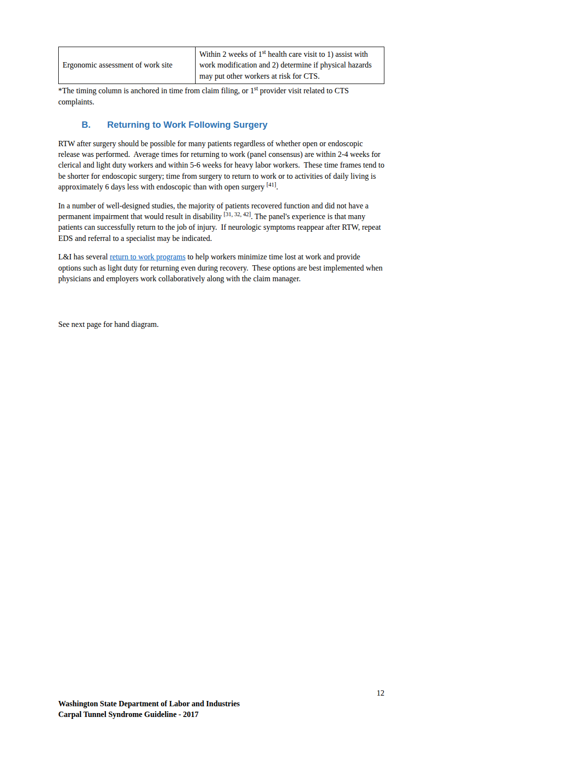| Ergonomic assessment of work site | Within 2 weeks of 1 st health care visit to 1) assist with work modification and 2) determine if physical hazards may put other workers at risk for CTS. |
*The timing column is anchored in time from claim filing, or 1st provider visit related to CTS complaints.
B. Returning to Work Following Surgery
RTW after surgery should be possible for many patients regardless of whether open or endoscopic release was performed. Average times for returning to work (panel consensus) are within 2-4 weeks for clerical and light duty workers and within 5-6 weeks for heavy labor workers. These time frames tend to be shorter for endoscopic surgery; time from surgery to return to work or to activities of daily living is approximately 6 days less with endoscopic than with open surgery [41].
In a number of well-designed studies, the majority of patients recovered function and did not have a permanent impairment that would result in disability [31, 32, 42]. The panel's experience is that many patients can successfully return to the job of injury. If neurologic symptoms reappear after RTW, repeat EDS and referral to a specialist may be indicated.
L&I has several return to work programs to help workers minimize time lost at work and provide options such as light duty for returning even during recovery. These options are best implemented when physicians and employers work collaboratively along with the claim manager.
See next page for hand diagram.
12
Washington State Department of Labor and Industries
Carpal Tunnel Syndrome Guideline - 2017